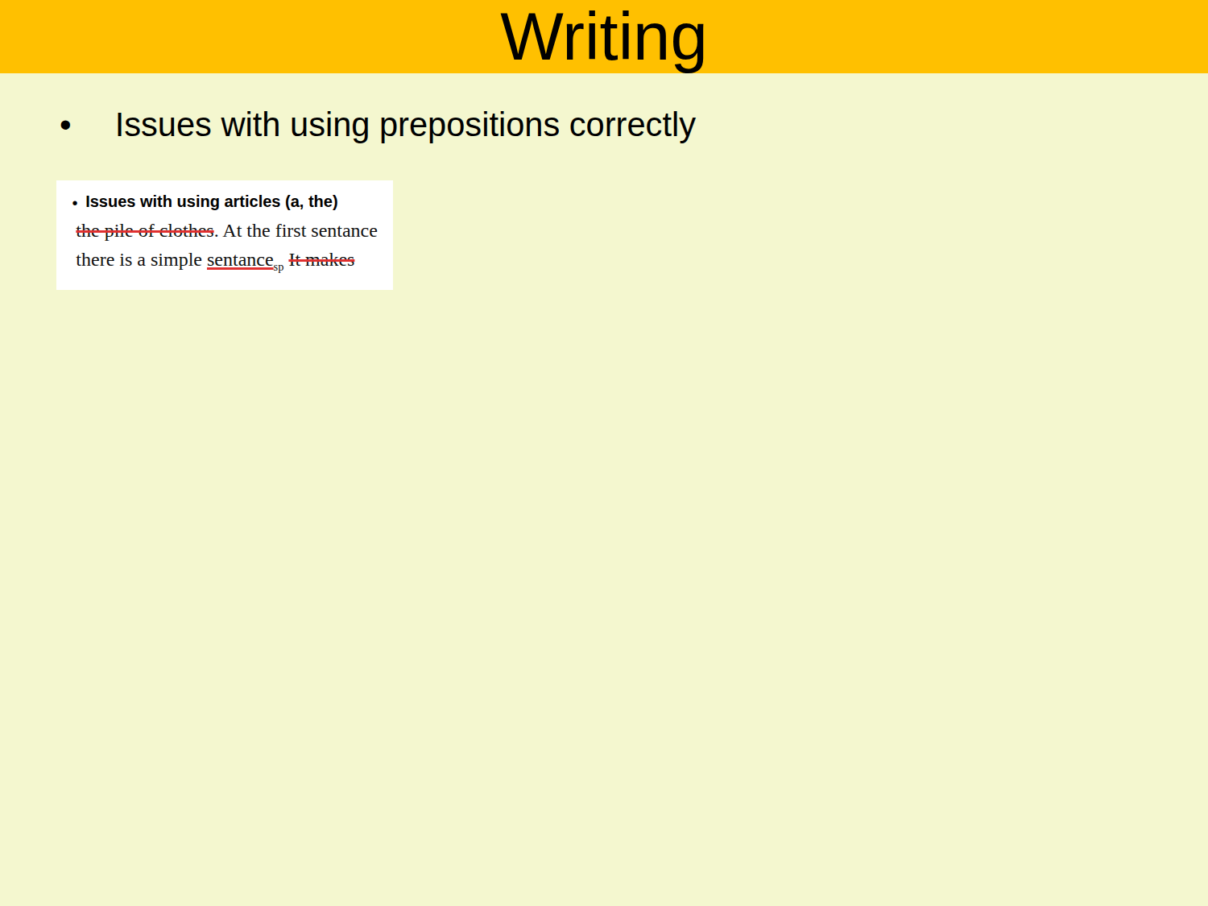Writing
Issues with using prepositions correctly
• Issues with using articles (a, the)
the pile of clothes. At the first sentance there is a simple sentance sp It makes